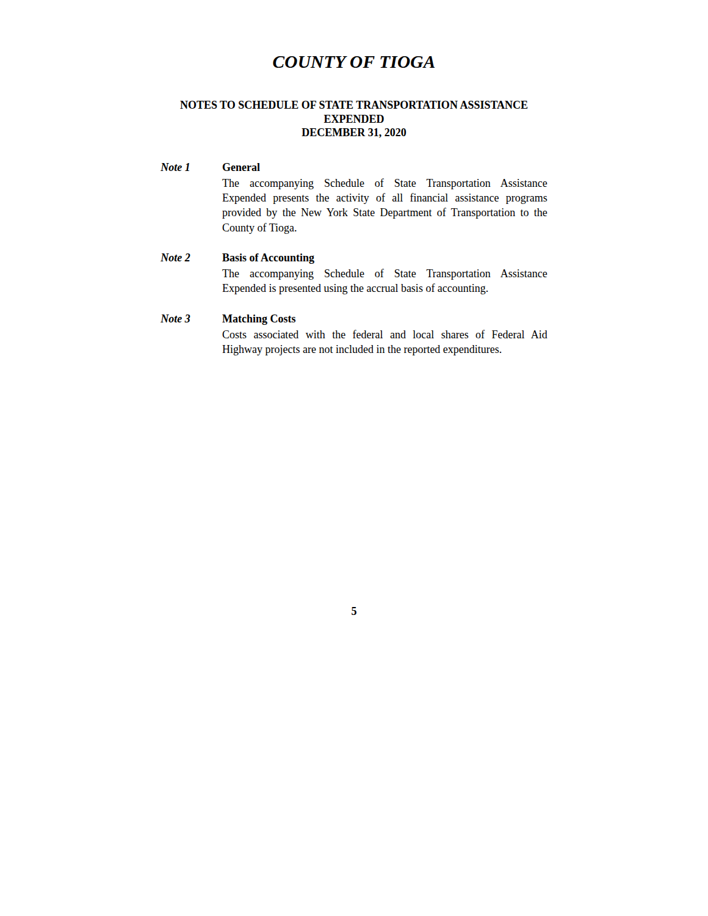COUNTY OF TIOGA
NOTES TO SCHEDULE OF STATE TRANSPORTATION ASSISTANCE EXPENDED
DECEMBER 31, 2020
Note 1
General
The accompanying Schedule of State Transportation Assistance Expended presents the activity of all financial assistance programs provided by the New York State Department of Transportation to the County of Tioga.
Note 2
Basis of Accounting
The accompanying Schedule of State Transportation Assistance Expended is presented using the accrual basis of accounting.
Note 3
Matching Costs
Costs associated with the federal and local shares of Federal Aid Highway projects are not included in the reported expenditures.
5